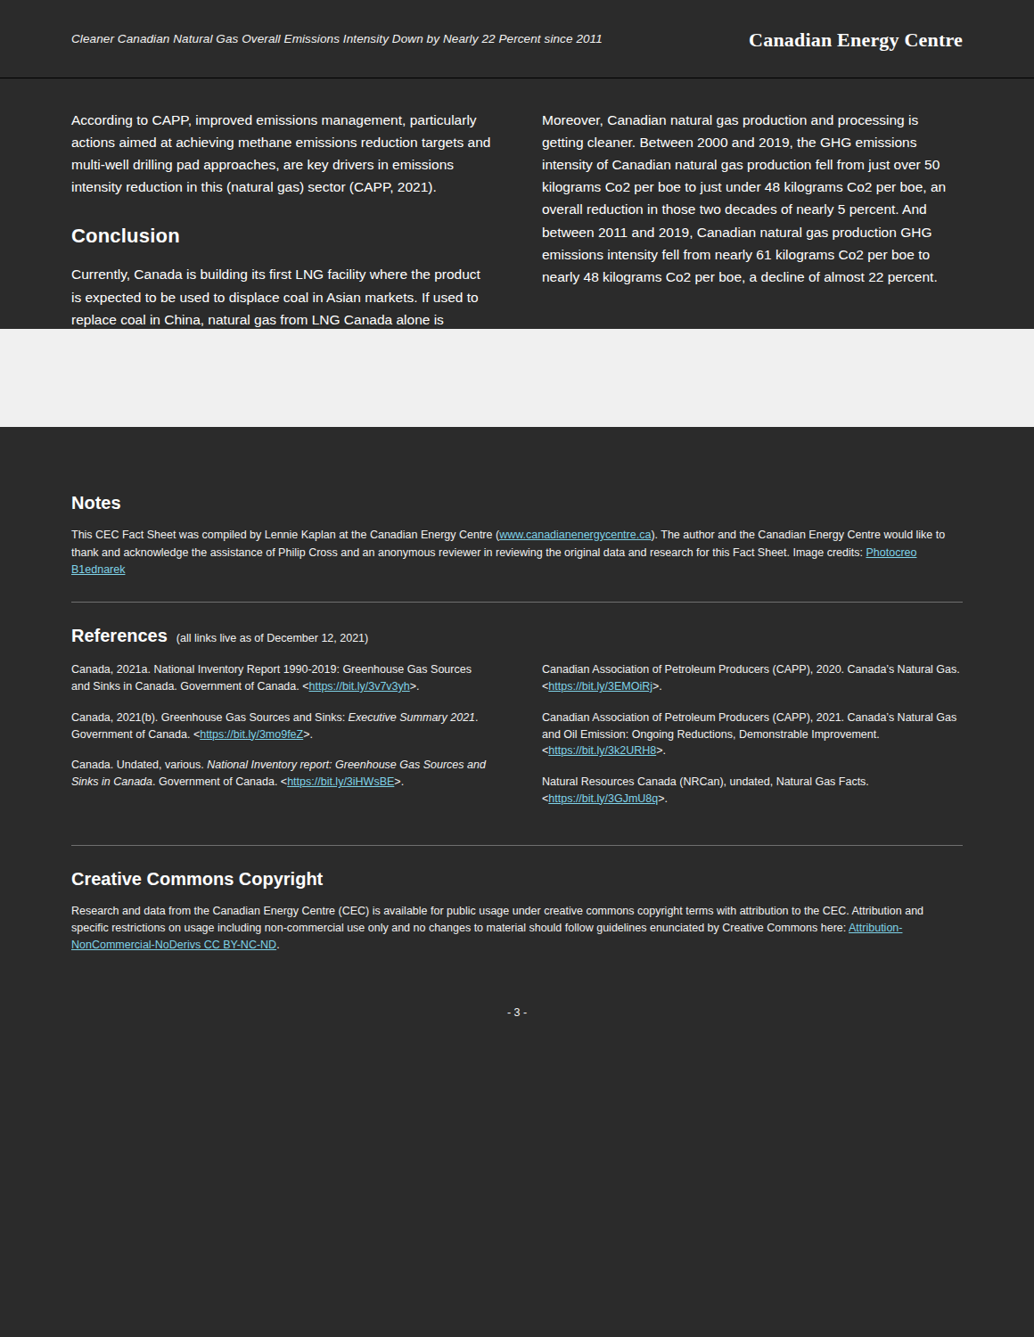Cleaner Canadian Natural Gas Overall Emissions Intensity Down by Nearly 22 Percent since 2011
Canadian Energy Centre
According to CAPP, improved emissions management, particularly actions aimed at achieving methane emissions reduction targets and multi-well drilling pad approaches, are key drivers in emissions intensity reduction in this (natural gas) sector (CAPP, 2021).
Conclusion
Currently, Canada is building its first LNG facility where the product is expected to be used to displace coal in Asian markets. If used to replace coal in China, natural gas from LNG Canada alone is expected to reduce emissions (in China) by 60 to 90 million tonnes per year. This is more than the nearly 53 megatonnes (Mt) emitted from Canada’s entire natural gas production and processing sector in 2019.
Moreover, Canadian natural gas production and processing is getting cleaner. Between 2000 and 2019, the GHG emissions intensity of Canadian natural gas production fell from just over 50 kilograms Co2 per boe to just under 48 kilograms Co2 per boe, an overall reduction in those two decades of nearly 5 percent. And between 2011 and 2019, Canadian natural gas production GHG emissions intensity fell from nearly 61 kilograms Co2 per boe to nearly 48 kilograms Co2 per boe, a decline of almost 22 percent.
Notes
This CEC Fact Sheet was compiled by Lennie Kaplan at the Canadian Energy Centre (www.canadianenergycentre.ca). The author and the Canadian Energy Centre would like to thank and acknowledge the assistance of Philip Cross and an anonymous reviewer in reviewing the original data and research for this Fact Sheet. Image credits: Photocreo B1ednarek
References
(all links live as of December 12, 2021)
Canada, 2021a. National Inventory Report 1990-2019: Greenhouse Gas Sources and Sinks in Canada. Government of Canada. <https://bit.ly/3v7v3yh>.
Canada, 2021(b). Greenhouse Gas Sources and Sinks: Executive Summary 2021. Government of Canada. <https://bit.ly/3mo9feZ>.
Canada. Undated, various. National Inventory report: Greenhouse Gas Sources and Sinks in Canada. Government of Canada. <https://bit.ly/3iHWsBE>.
Canadian Association of Petroleum Producers (CAPP), 2020. Canada’s Natural Gas. <https://bit.ly/3EMOiRj>.
Canadian Association of Petroleum Producers (CAPP), 2021. Canada’s Natural Gas and Oil Emission: Ongoing Reductions, Demonstrable Improvement. <https://bit.ly/3k2URH8>.
Natural Resources Canada (NRCan), undated, Natural Gas Facts. <https://bit.ly/3GJmU8q>.
Creative Commons Copyright
Research and data from the Canadian Energy Centre (CEC) is available for public usage under creative commons copyright terms with attribution to the CEC. Attribution and specific restrictions on usage including non-commercial use only and no changes to material should follow guidelines enunciated by Creative Commons here: Attribution-NonCommercial-NoDerivs CC BY-NC-ND.
- 3 -